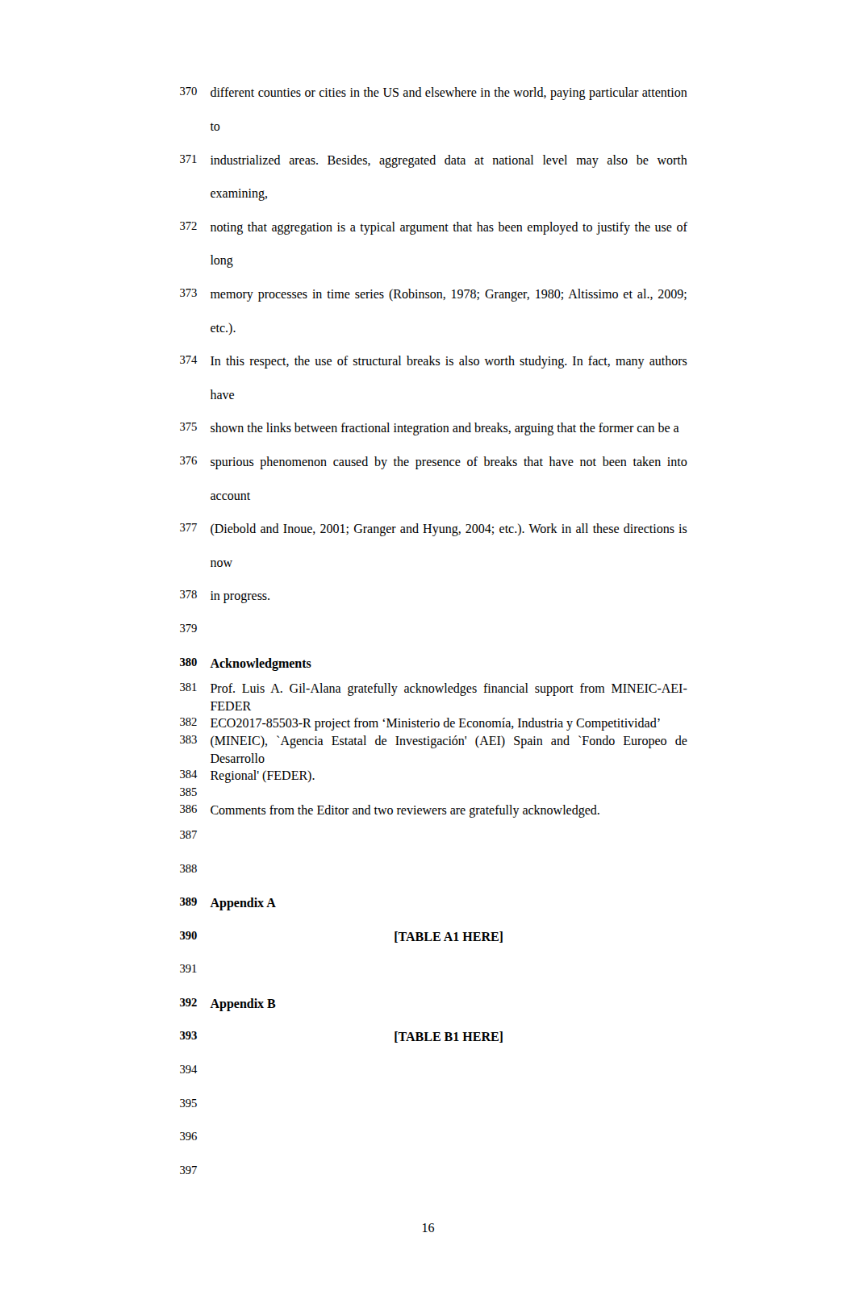different counties or cities in the US and elsewhere in the world, paying particular attention to
industrialized areas. Besides, aggregated data at national level may also be worth examining,
noting that aggregation is a typical argument that has been employed to justify the use of long
memory processes in time series (Robinson, 1978; Granger, 1980; Altissimo et al., 2009; etc.).
In this respect, the use of structural breaks is also worth studying. In fact, many authors have
shown the links between fractional integration and breaks, arguing that the former can be a
spurious phenomenon caused by the presence of breaks that have not been taken into account
(Diebold and Inoue, 2001; Granger and Hyung, 2004; etc.). Work in all these directions is now
in progress.
Acknowledgments
Prof. Luis A. Gil-Alana gratefully acknowledges financial support from MINEIC-AEI-FEDER
ECO2017-85503-R project from ‘Ministerio de Economía, Industria y Competitividad’
(MINEIC), `Agencia Estatal de Investigación' (AEI) Spain and `Fondo Europeo de Desarrollo
Regional' (FEDER).
Comments from the Editor and two reviewers are gratefully acknowledged.
Appendix A
[TABLE A1 HERE]
Appendix B
[TABLE B1 HERE]
16